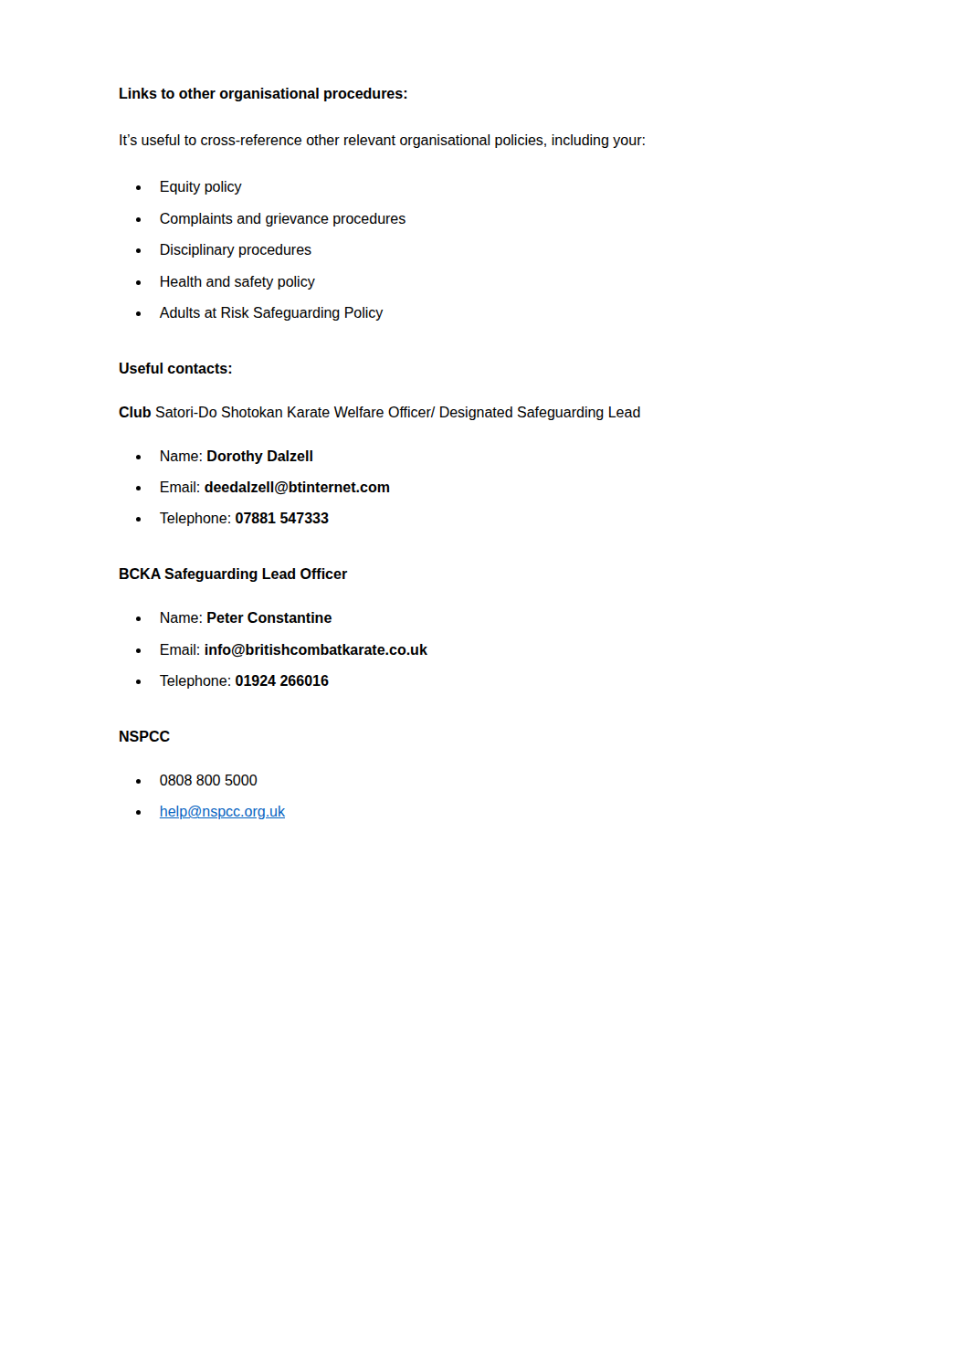Links to other organisational procedures:
It’s useful to cross-reference other relevant organisational policies, including your:
Equity policy
Complaints and grievance procedures
Disciplinary procedures
Health and safety policy
Adults at Risk Safeguarding Policy
Useful contacts:
Club Satori-Do Shotokan Karate Welfare Officer/ Designated Safeguarding Lead
Name: Dorothy Dalzell
Email: deedalzell@btinternet.com
Telephone: 07881 547333
BCKA Safeguarding Lead Officer
Name: Peter Constantine
Email: info@britishcombatkarate.co.uk
Telephone: 01924 266016
NSPCC
0808 800 5000
help@nspcc.org.uk